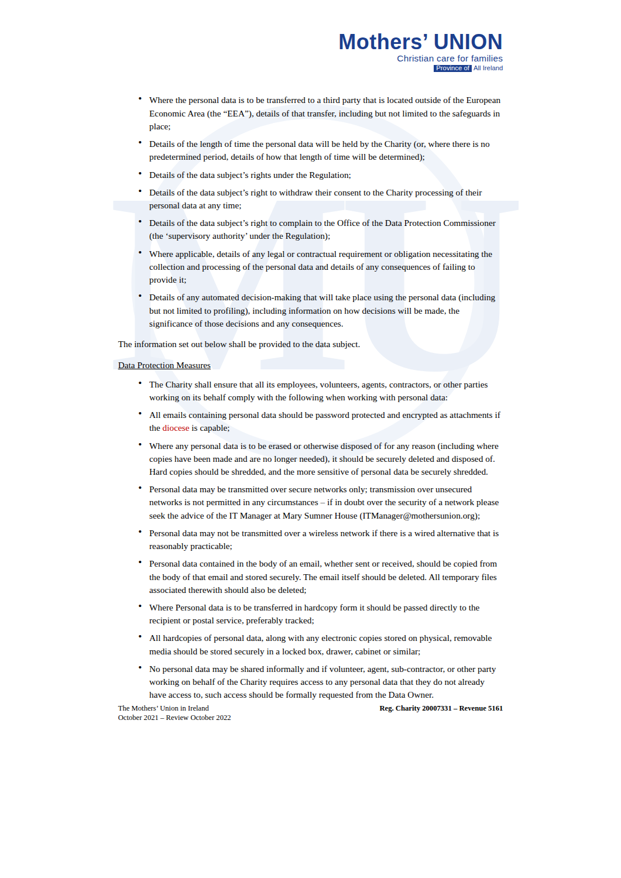MU
Mothers’ UNION
Christian care for families
Province of All Ireland
Where the personal data is to be transferred to a third party that is located outside of the European Economic Area (the “EEA”), details of that transfer, including but not limited to the safeguards in place;
Details of the length of time the personal data will be held by the Charity (or, where there is no predetermined period, details of how that length of time will be determined);
Details of the data subject’s rights under the Regulation;
Details of the data subject’s right to withdraw their consent to the Charity processing of their personal data at any time;
Details of the data subject’s right to complain to the Office of the Data Protection Commissioner (the ‘supervisory authority’ under the Regulation);
Where applicable, details of any legal or contractual requirement or obligation necessitating the collection and processing of the personal data and details of any consequences of failing to provide it;
Details of any automated decision-making that will take place using the personal data (including but not limited to profiling), including information on how decisions will be made, the significance of those decisions and any consequences.
The information set out below shall be provided to the data subject.
Data Protection Measures
The Charity shall ensure that all its employees, volunteers, agents, contractors, or other parties working on its behalf comply with the following when working with personal data:
All emails containing personal data should be password protected and encrypted as attachments if the diocese is capable;
Where any personal data is to be erased or otherwise disposed of for any reason (including where copies have been made and are no longer needed), it should be securely deleted and disposed of. Hard copies should be shredded, and the more sensitive of personal data be securely shredded.
Personal data may be transmitted over secure networks only; transmission over unsecured networks is not permitted in any circumstances – if in doubt over the security of a network please seek the advice of the IT Manager at Mary Sumner House (ITManager@mothersunion.org);
Personal data may not be transmitted over a wireless network if there is a wired alternative that is reasonably practicable;
Personal data contained in the body of an email, whether sent or received, should be copied from the body of that email and stored securely. The email itself should be deleted. All temporary files associated therewith should also be deleted;
Where Personal data is to be transferred in hardcopy form it should be passed directly to the recipient or postal service, preferably tracked;
All hardcopies of personal data, along with any electronic copies stored on physical, removable media should be stored securely in a locked box, drawer, cabinet or similar;
No personal data may be shared informally and if volunteer, agent, sub-contractor, or other party working on behalf of the Charity requires access to any personal data that they do not already have access to, such access should be formally requested from the Data Owner.
The Mothers’ Union in Ireland
October 2021 – Review October 2022
Reg. Charity 20007331 – Revenue 5161